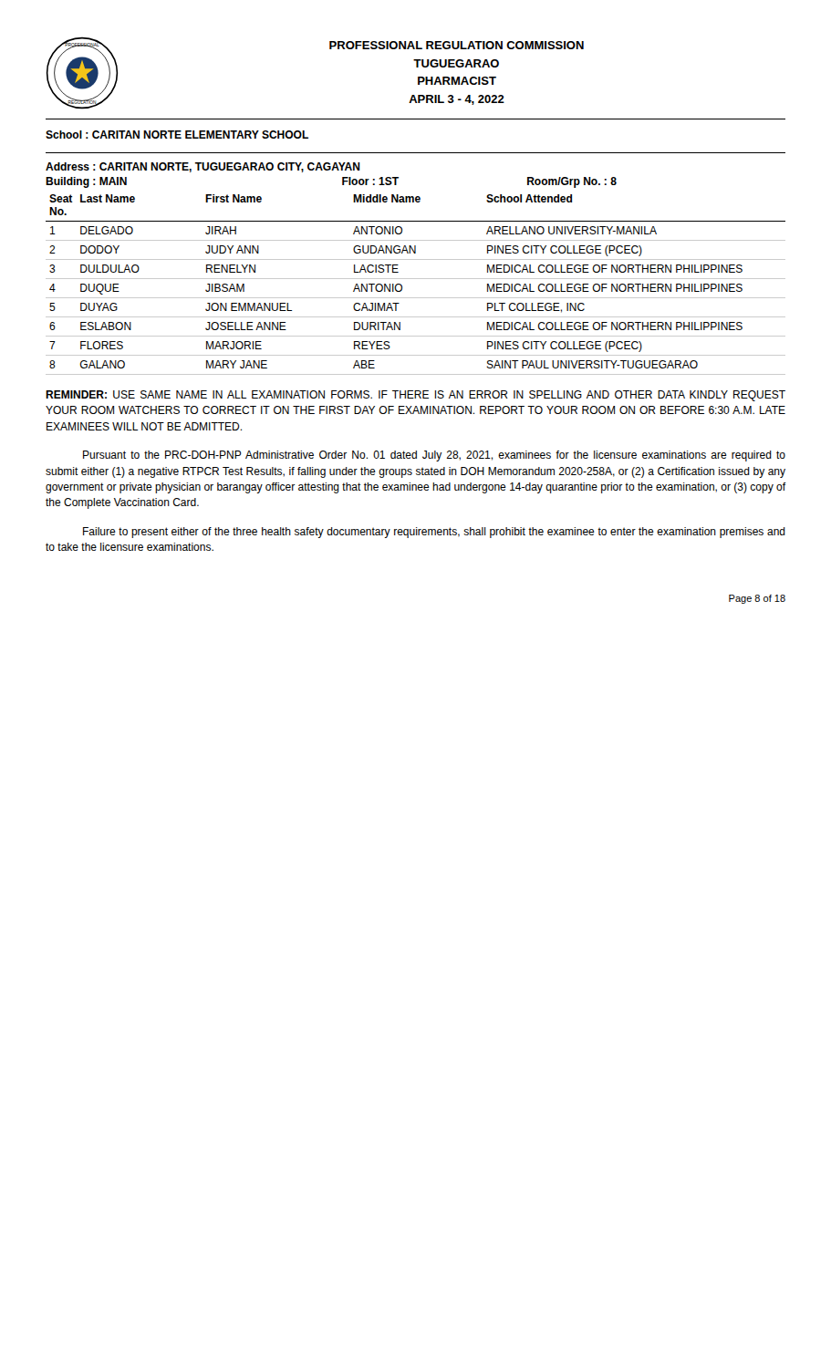PROFESSIONAL REGULATION
PROFESSIONAL REGULATION COMMISSION
TUGUEGARAO
PHARMACIST
APRIL 3 - 4, 2022
School : CARITAN NORTE ELEMENTARY SCHOOL
Address : CARITAN NORTE, TUGUEGARAO CITY, CAGAYAN
| Building : MAIN | Floor : 1ST | Room/Grp No. : 8 |
| Seat No. | Last Name | First Name | Middle Name | School Attended |
| --- | --- | --- | --- | --- |
| 1 | DELGADO | JIRAH | ANTONIO | ARELLANO UNIVERSITY-MANILA |
| 2 | DODOY | JUDY ANN | GUDANGAN | PINES CITY COLLEGE (PCEC) |
| 3 | DULDULAO | RENELYN | LACISTE | MEDICAL COLLEGE OF NORTHERN PHILIPPINES |
| 4 | DUQUE | JIBSAM | ANTONIO | MEDICAL COLLEGE OF NORTHERN PHILIPPINES |
| 5 | DUYAG | JON EMMANUEL | CAJIMAT | PLT COLLEGE, INC |
| 6 | ESLABON | JOSELLE ANNE | DURITAN | MEDICAL COLLEGE OF NORTHERN PHILIPPINES |
| 7 | FLORES | MARJORIE | REYES | PINES CITY COLLEGE (PCEC) |
| 8 | GALANO | MARY JANE | ABE | SAINT PAUL UNIVERSITY-TUGUEGARAO |
REMINDER: USE SAME NAME IN ALL EXAMINATION FORMS. IF THERE IS AN ERROR IN SPELLING AND OTHER DATA KINDLY REQUEST YOUR ROOM WATCHERS TO CORRECT IT ON THE FIRST DAY OF EXAMINATION. REPORT TO YOUR ROOM ON OR BEFORE 6:30 A.M. LATE EXAMINEES WILL NOT BE ADMITTED.
Pursuant to the PRC-DOH-PNP Administrative Order No. 01 dated July 28, 2021, examinees for the licensure examinations are required to submit either (1) a negative RTPCR Test Results, if falling under the groups stated in DOH Memorandum 2020-258A, or (2) a Certification issued by any government or private physician or barangay officer attesting that the examinee had undergone 14-day quarantine prior to the examination, or (3) copy of the Complete Vaccination Card.
Failure to present either of the three health safety documentary requirements, shall prohibit the examinee to enter the examination premises and to take the licensure examinations.
Page 8 of 18